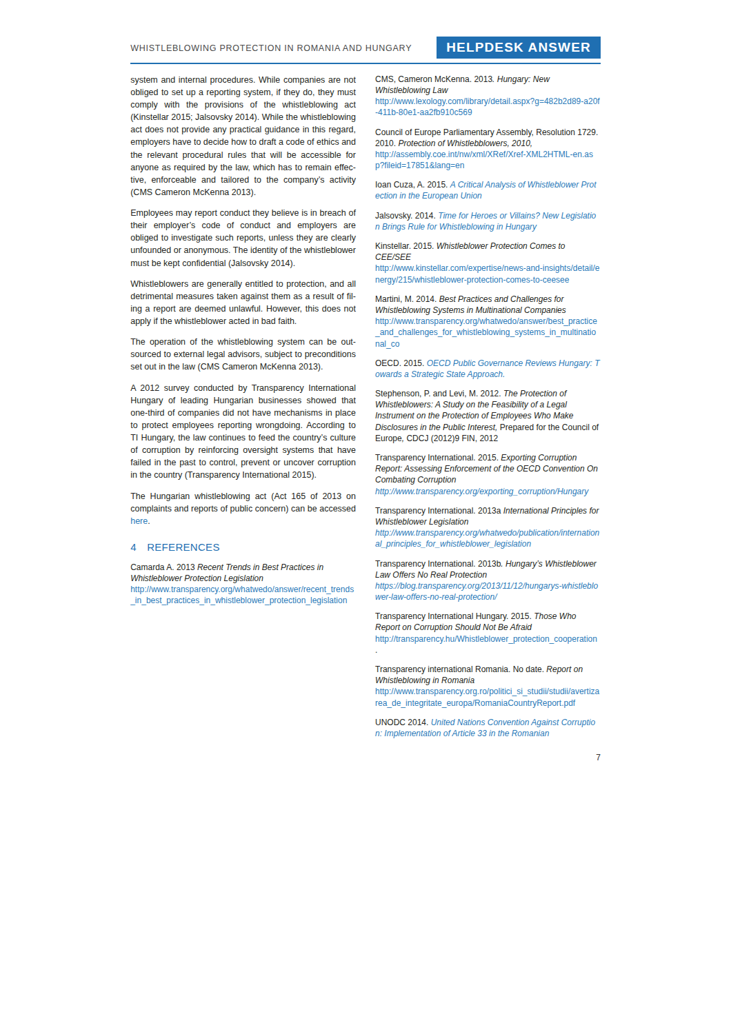Whistleblowing protection in Romania and Hungary
Helpdesk Answer
system and internal procedures. While companies are not obliged to set up a reporting system, if they do, they must comply with the provisions of the whistleblowing act (Kinstellar 2015; Jalsovsky 2014). While the whistleblowing act does not provide any practical guidance in this regard, employers have to decide how to draft a code of ethics and the relevant procedural rules that will be accessible for anyone as required by the law, which has to remain effective, enforceable and tailored to the company’s activity (CMS Cameron McKenna 2013).
Employees may report conduct they believe is in breach of their employer’s code of conduct and employers are obliged to investigate such reports, unless they are clearly unfounded or anonymous. The identity of the whistleblower must be kept confidential (Jalsovsky 2014).
Whistleblowers are generally entitled to protection, and all detrimental measures taken against them as a result of filing a report are deemed unlawful. However, this does not apply if the whistleblower acted in bad faith.
The operation of the whistleblowing system can be outsourced to external legal advisors, subject to preconditions set out in the law (CMS Cameron McKenna 2013).
A 2012 survey conducted by Transparency International Hungary of leading Hungarian businesses showed that one-third of companies did not have mechanisms in place to protect employees reporting wrongdoing. According to TI Hungary, the law continues to feed the country’s culture of corruption by reinforcing oversight systems that have failed in the past to control, prevent or uncover corruption in the country (Transparency International 2015).
The Hungarian whistleblowing act (Act 165 of 2013 on complaints and reports of public concern) can be accessed here.
4 REFERENCES
Camarda A. 2013 Recent Trends in Best Practices in Whistleblower Protection Legislation
http://www.transparency.org/whatwedo/answer/recent_trends_in_best_practices_in_whistleblower_protection_legislation
CMS, Cameron McKenna. 2013. Hungary: New Whistleblowing Law
http://www.lexology.com/library/detail.aspx?g=482b2d89-a20f-411b-80e1-aa2fb910c569
Council of Europe Parliamentary Assembly, Resolution 1729. 2010. Protection of Whistlebblowers, 2010,
http://assembly.coe.int/nw/xml/XRef/Xref-XML2HTML-en.asp?fileid=17851&lang=en
Ioan Cuza, A. 2015. A Critical Analysis of Whistleblower Protection in the European Union
Jalsovsky. 2014. Time for Heroes or Villains? New Legislation Brings Rule for Whistleblowing in Hungary
Kinstellar. 2015. Whistleblower Protection Comes to CEE/SEE
http://www.kinstellar.com/expertise/news-and-insights/detail/energy/215/whistleblower-protection-comes-to-ceesee
Martini, M. 2014. Best Practices and Challenges for Whistleblowing Systems in Multinational Companies
http://www.transparency.org/whatwedo/answer/best_practice_and_challenges_for_whistleblowing_systems_in_multinational_co
OECD. 2015. OECD Public Governance Reviews Hungary: Towards a Strategic State Approach.
Stephenson, P. and Levi, M. 2012. The Protection of Whistleblowers: A Study on the Feasibility of a Legal Instrument on the Protection of Employees Who Make Disclosures in the Public Interest, Prepared for the Council of Europe, CDCJ (2012)9 FIN, 2012
Transparency International. 2015. Exporting Corruption Report: Assessing Enforcement of the OECD Convention On Combating Corruption
http://www.transparency.org/exporting_corruption/Hungary
Transparency International. 2013a International Principles for Whistleblower Legislation
http://www.transparency.org/whatwedo/publication/international_principles_for_whistleblower_legislation
Transparency International. 2013b. Hungary’s Whistleblower Law Offers No Real Protection
https://blog.transparency.org/2013/11/12/hungarys-whistleblower-law-offers-no-real-protection/
Transparency International Hungary. 2015. Those Who Report on Corruption Should Not Be Afraid
http://transparency.hu/Whistleblower_protection_cooperation.
Transparency international Romania. No date. Report on Whistleblowing in Romania
http://www.transparency.org.ro/politici_si_studii/studii/avertizarea_de_integritate_europa/RomaniaCountryReport.pdf
UNODC 2014. United Nations Convention Against Corruption: Implementation of Article 33 in the Romanian
7